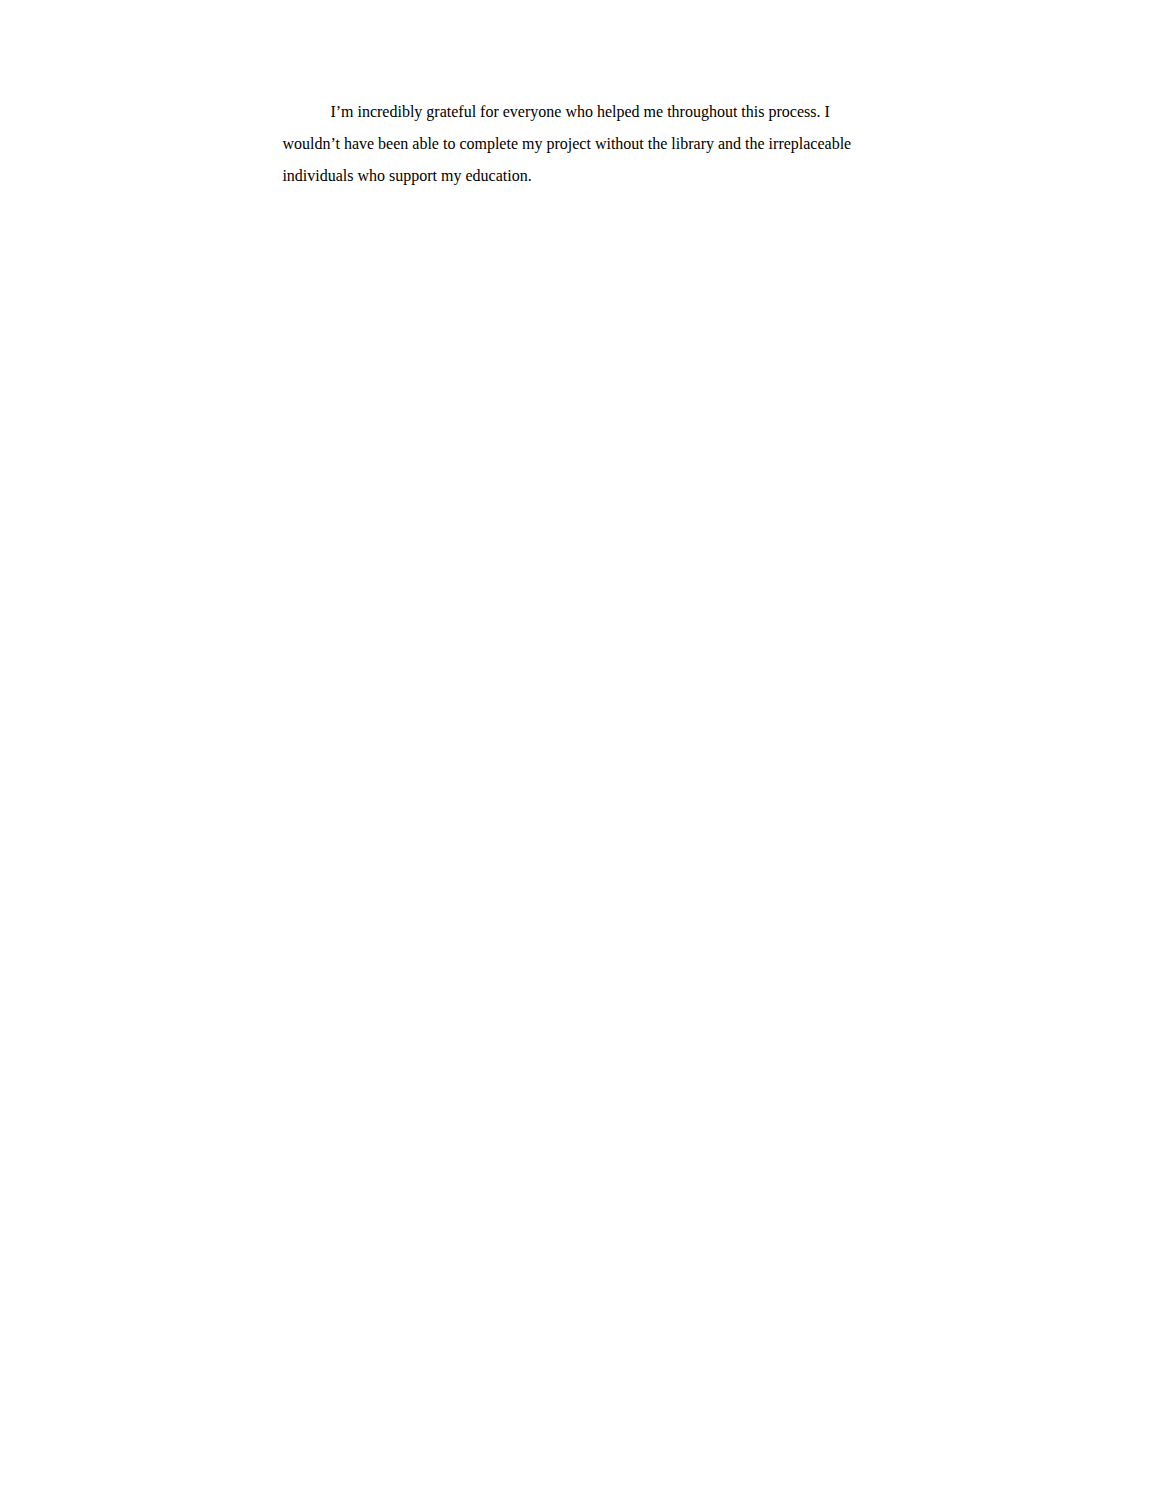I’m incredibly grateful for everyone who helped me throughout this process. I wouldn’t have been able to complete my project without the library and the irreplaceable individuals who support my education.